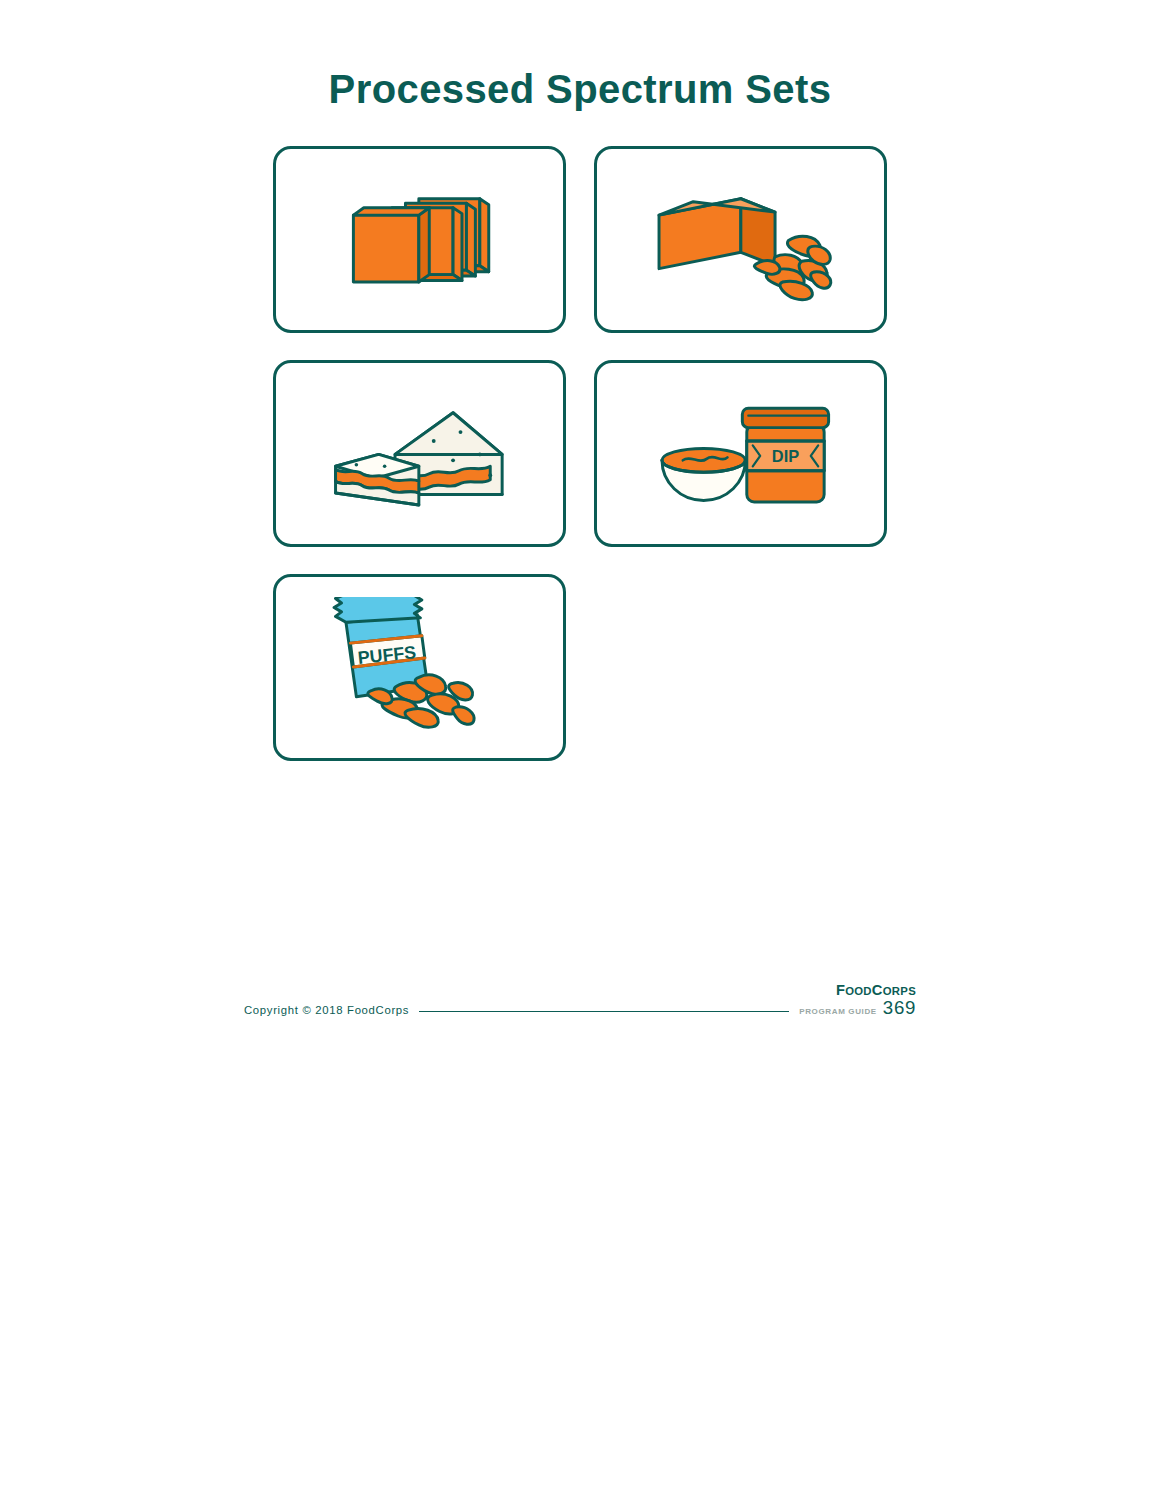Processed Spectrum Sets
DIP
PUFFS
Copyright © 2018 FoodCorps
FOODCORPS
PROGRAM GUIDE 369